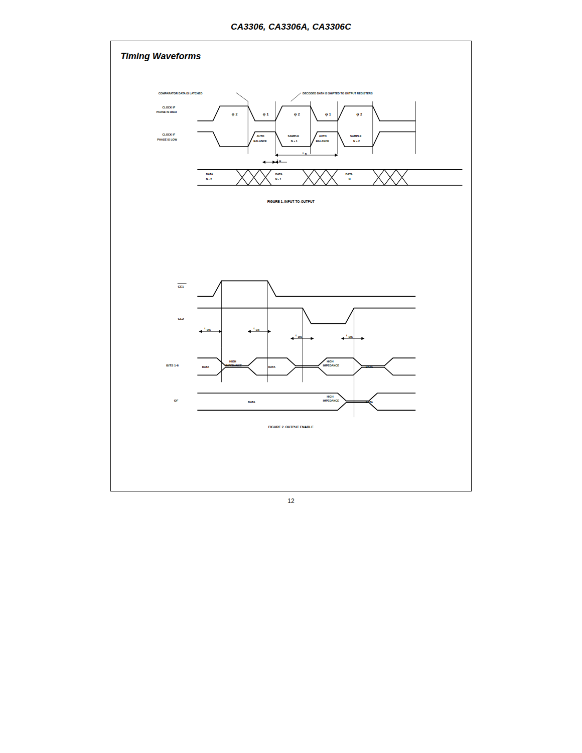CA3306, CA3306A, CA3306C
Timing Waveforms
COMPARATOR DATA IS LATCHED DECODED DATA IS SHIFTED TO OUTPUT REGISTERS CLOCK IF PHASE IS HIGH φ2 φ1 φ2 φ1 φ2 CLOCK IF PHASE IS LOW AUTO BALANCE SAMPLE N + 1 AUTO BALANCE SAMPLE N + 2 tD tH DATA N - 2 DATA N - 1 DATA N FIGURE 1. INPUT-TO-OUTPUT
CE1 CE2 tDIS tEN tDIS tDIS BITS 1-6 DATA HIGH IMPEDANCE DATA HIGH IMPEDANCE DATA OF DATA HIGH IMPEDANCE DATA FIGURE 2. OUTPUT ENABLE
12